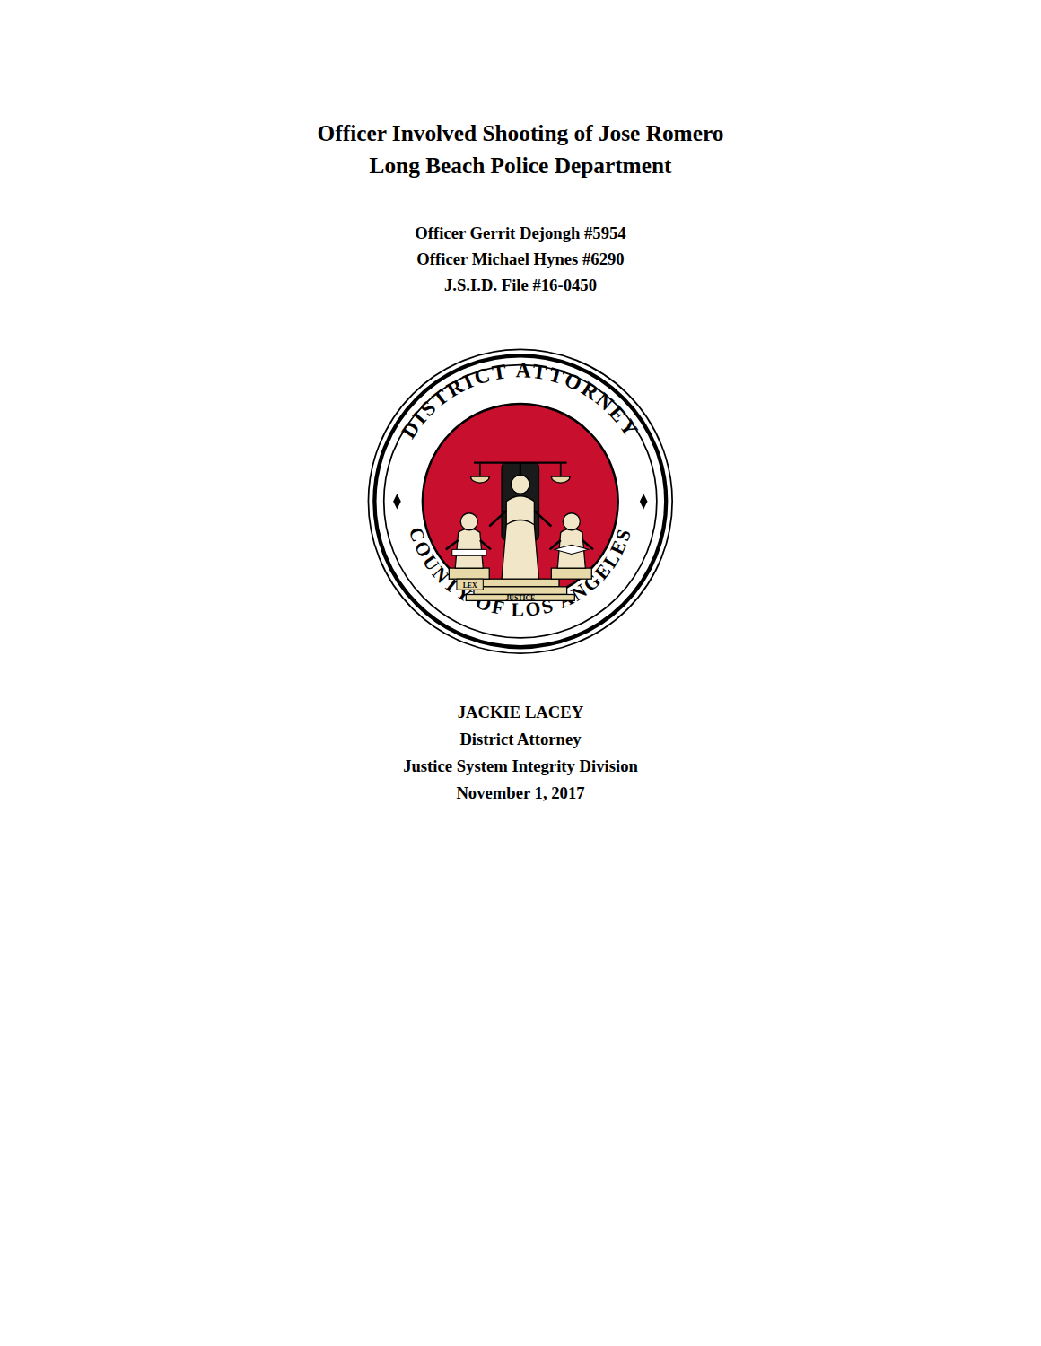Officer Involved Shooting of Jose RomeroLong Beach Police Department
Officer Gerrit Dejongh #5954
Officer Michael Hynes #6290
J.S.I.D. File #16-0450
DISTRICT ATTORNEY COUNTY OF LOS ANGELES JUSTICE LEX
JACKIE LACEY
District Attorney
Justice System Integrity Division
November 1, 2017